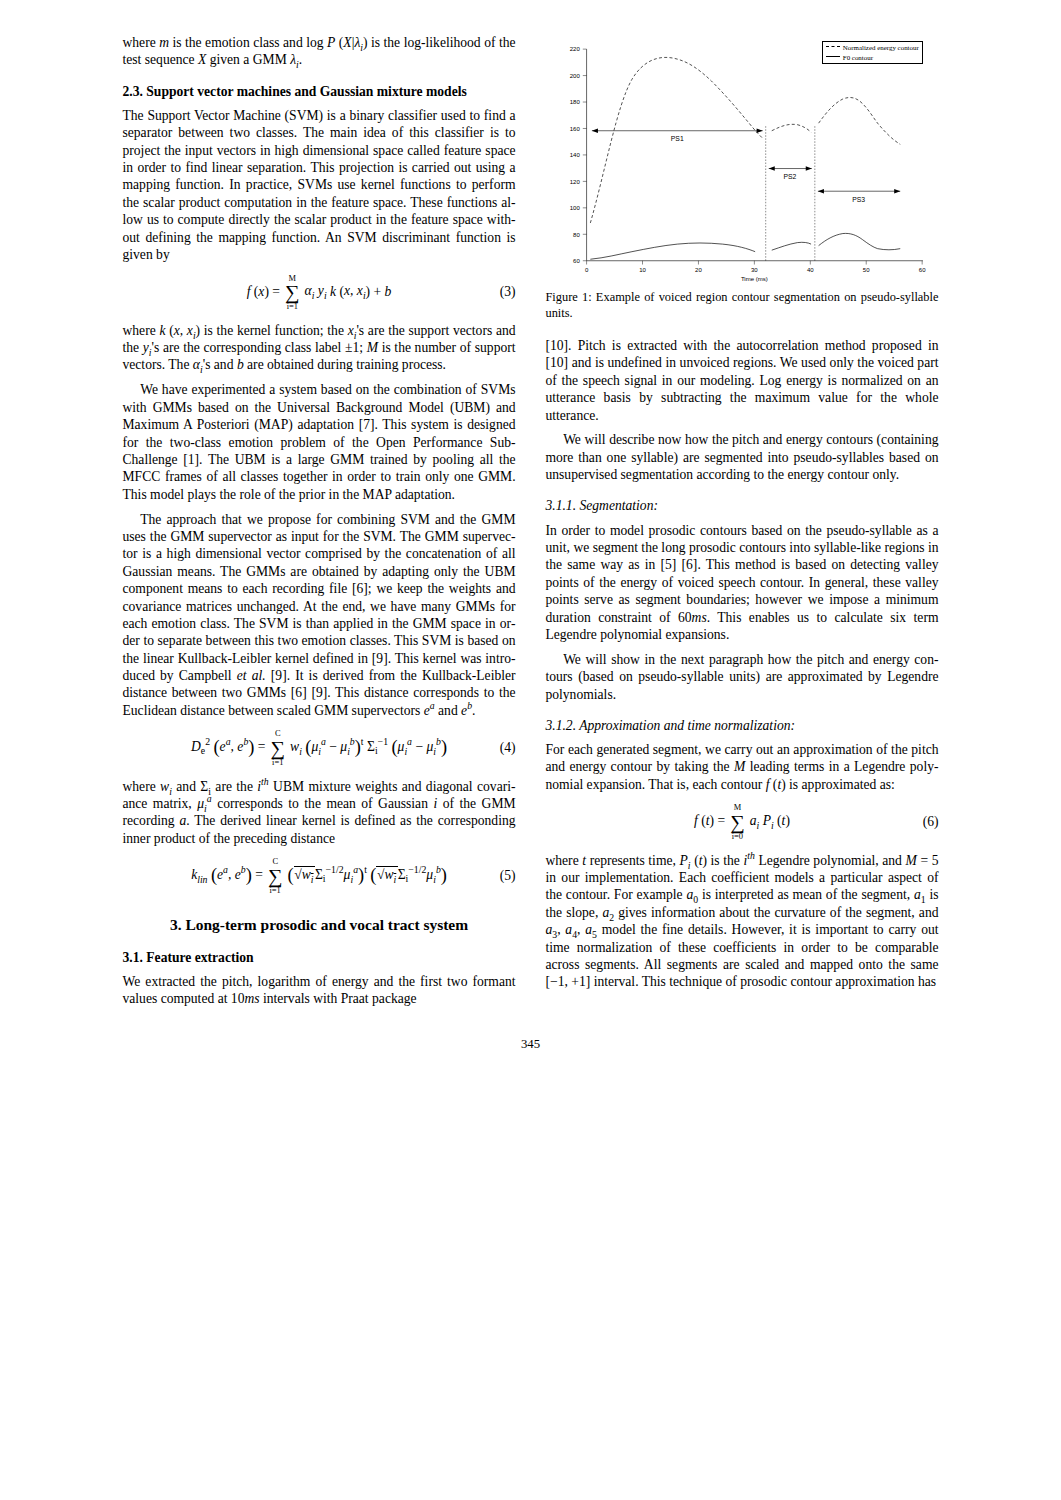where m is the emotion class and log P (X|λi) is the log-likelihood of the test sequence X given a GMM λi.
2.3. Support vector machines and Gaussian mixture models
The Support Vector Machine (SVM) is a binary classifier used to find a separator between two classes. The main idea of this classifier is to project the input vectors in high dimensional space called feature space in order to find linear separation. This projection is carried out using a mapping function. In practice, SVMs use kernel functions to perform the scalar product computation in the feature space. These functions allow us to compute directly the scalar product in the feature space without defining the mapping function. An SVM discriminant function is given by
f (x) = M∑i=1 αi yi k (x, xi) + b (3)
where k (x, xi) is the kernel function; the xi's are the support vectors and the yi's are the corresponding class label ±1; M is the number of support vectors. The αi's and b are obtained during training process.
We have experimented a system based on the combination of SVMs with GMMs based on the Universal Background Model (UBM) and Maximum A Posteriori (MAP) adaptation [7]. This system is designed for the two-class emotion problem of the Open Performance Sub-Challenge [1]. The UBM is a large GMM trained by pooling all the MFCC frames of all classes together in order to train only one GMM. This model plays the role of the prior in the MAP adaptation.
The approach that we propose for combining SVM and the GMM uses the GMM supervector as input for the SVM. The GMM supervector is a high dimensional vector comprised by the concatenation of all Gaussian means. The GMMs are obtained by adapting only the UBM component means to each recording file [6]; we keep the weights and covariance matrices unchanged. At the end, we have many GMMs for each emotion class. The SVM is than applied in the GMM space in order to separate between this two emotion classes. This SVM is based on the linear Kullback-Leibler kernel defined in [9]. This kernel was introduced by Campbell et al. [9]. It is derived from the Kullback-Leibler distance between two GMMs [6] [9]. This distance corresponds to the Euclidean distance between scaled GMM supervectors ea and eb.
De2 (ea, eb) = C∑i=1 wi (μia − μib)t Σi−1 (μia − μib) (4)
where wi and Σi are the ith UBM mixture weights and diagonal covariance matrix, μia corresponds to the mean of Gaussian i of the GMM recording a. The derived linear kernel is defined as the corresponding inner product of the preceding distance
klin (ea, eb) = C∑i=1 (√wi Σi−1/2μia)t (√wi Σi−1/2μib) (5)
3. Long-term prosodic and vocal tract system
3.1. Feature extraction
We extracted the pitch, logarithm of energy and the first two formant values computed at 10ms intervals with Praat package
60 80 100 120 140 160 180 200 220 0 10 20 30 40 50 60 Time (ms) PS1 PS2 PS3
Normalized energy contour
F0 contour
Figure 1: Example of voiced region contour segmentation on pseudo-syllable units.
[10]. Pitch is extracted with the autocorrelation method proposed in [10] and is undefined in unvoiced regions. We used only the voiced part of the speech signal in our modeling. Log energy is normalized on an utterance basis by subtracting the maximum value for the whole utterance.
We will describe now how the pitch and energy contours (containing more than one syllable) are segmented into pseudo-syllables based on unsupervised segmentation according to the energy contour only.
3.1.1. Segmentation:
In order to model prosodic contours based on the pseudo-syllable as a unit, we segment the long prosodic contours into syllable-like regions in the same way as in [5] [6]. This method is based on detecting valley points of the energy of voiced speech contour. In general, these valley points serve as segment boundaries; however we impose a minimum duration constraint of 60ms. This enables us to calculate six term Legendre polynomial expansions.
We will show in the next paragraph how the pitch and energy contours (based on pseudo-syllable units) are approximated by Legendre polynomials.
3.1.2. Approximation and time normalization:
For each generated segment, we carry out an approximation of the pitch and energy contour by taking the M leading terms in a Legendre polynomial expansion. That is, each contour f (t) is approximated as:
f (t) = M∑i=0 ai Pi (t) (6)
where t represents time, Pi (t) is the ith Legendre polynomial, and M = 5 in our implementation. Each coefficient models a particular aspect of the contour. For example a0 is interpreted as mean of the segment, a1 is the slope, a2 gives information about the curvature of the segment, and a3, a4, a5 model the fine details. However, it is important to carry out time normalization of these coefficients in order to be comparable across segments. All segments are scaled and mapped onto the same [−1, +1] interval. This technique of prosodic contour approximation has
345